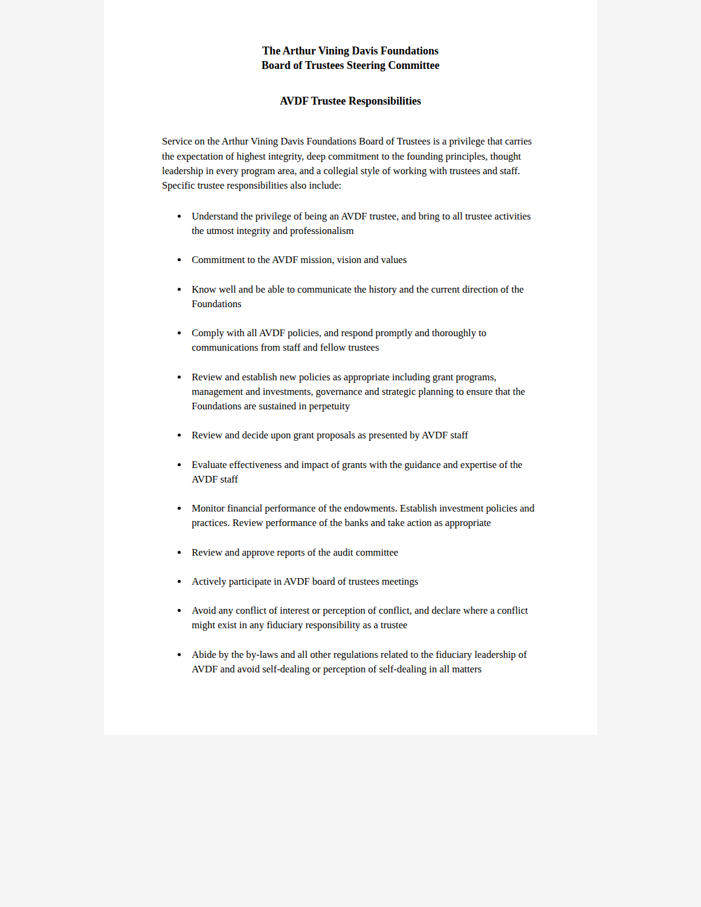The Arthur Vining Davis Foundations
Board of Trustees Steering Committee
AVDF Trustee Responsibilities
Service on the Arthur Vining Davis Foundations Board of Trustees is a privilege that carries the expectation of highest integrity, deep commitment to the founding principles, thought leadership in every program area, and a collegial style of working with trustees and staff. Specific trustee responsibilities also include:
Understand the privilege of being an AVDF trustee, and bring to all trustee activities the utmost integrity and professionalism
Commitment to the AVDF mission, vision and values
Know well and be able to communicate the history and the current direction of the Foundations
Comply with all AVDF policies, and respond promptly and thoroughly to communications from staff and fellow trustees
Review and establish new policies as appropriate including grant programs, management and investments, governance and strategic planning to ensure that the Foundations are sustained in perpetuity
Review and decide upon grant proposals as presented by AVDF staff
Evaluate effectiveness and impact of grants with the guidance and expertise of the AVDF staff
Monitor financial performance of the endowments. Establish investment policies and practices. Review performance of the banks and take action as appropriate
Review and approve reports of the audit committee
Actively participate in AVDF board of trustees meetings
Avoid any conflict of interest or perception of conflict, and declare where a conflict might exist in any fiduciary responsibility as a trustee
Abide by the by-laws and all other regulations related to the fiduciary leadership of AVDF and avoid self-dealing or perception of self-dealing in all matters